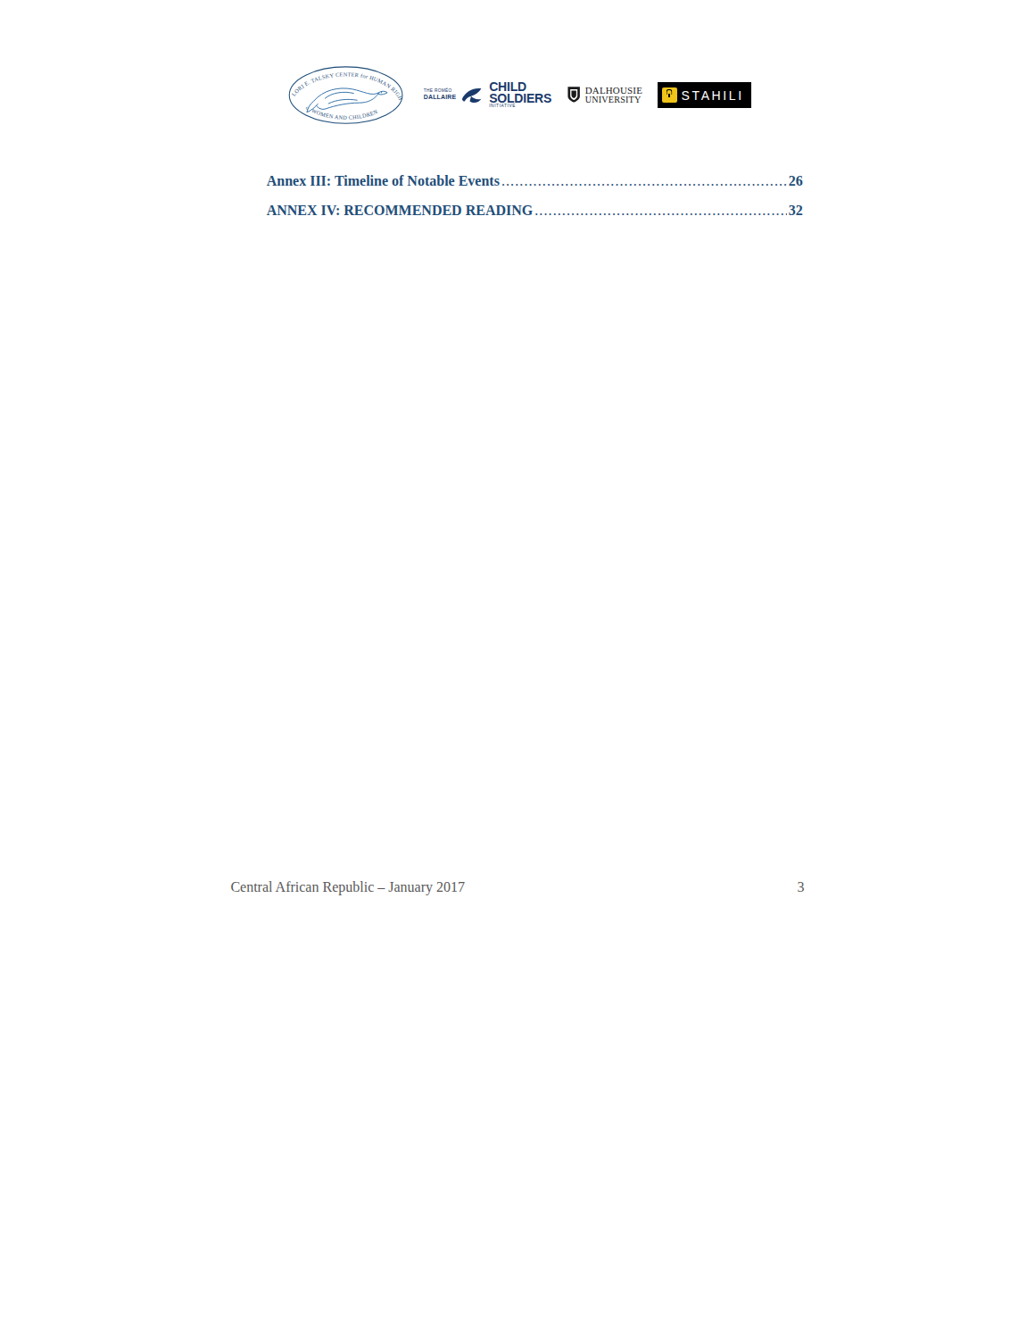LORI E. TALSKY CENTER for HUMAN RIGHTS of WOMEN AND CHILDREN
THE ROMÉO
DALLAIRE
CHILD
SOLDIERS INITIATIVE
DALHOUSIE
UNIVERSITY
STAHILI
Annex III: Timeline of Notable Events ......................................................................................... 26
Annex IV: Recommended Reading ............................................................................. 32
Central African Republic – January 2017 3